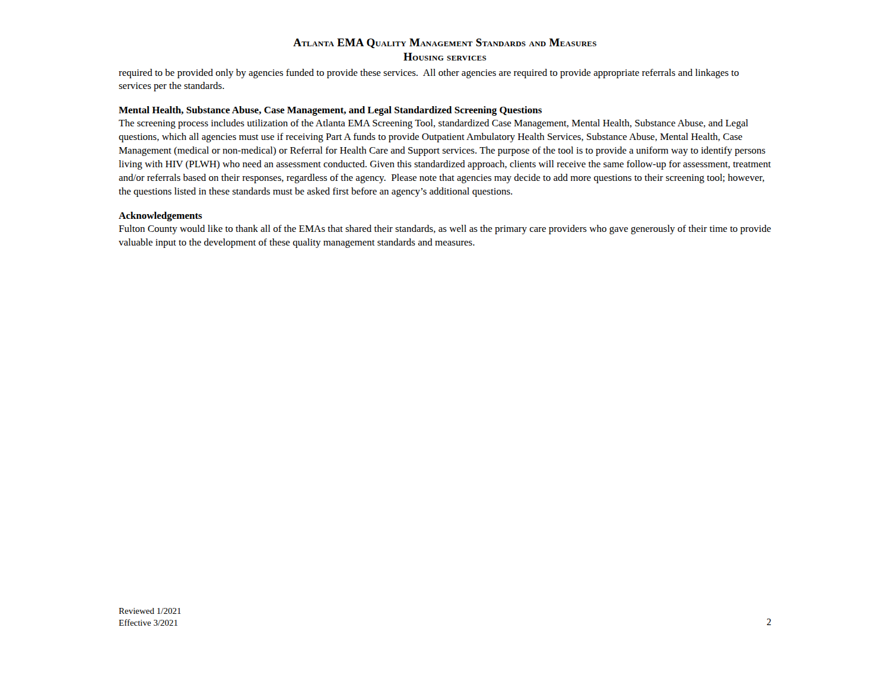Atlanta EMA Quality Management Standards and Measures
Housing services
required to be provided only by agencies funded to provide these services. All other agencies are required to provide appropriate referrals and linkages to services per the standards.
Mental Health, Substance Abuse, Case Management, and Legal Standardized Screening Questions
The screening process includes utilization of the Atlanta EMA Screening Tool, standardized Case Management, Mental Health, Substance Abuse, and Legal questions, which all agencies must use if receiving Part A funds to provide Outpatient Ambulatory Health Services, Substance Abuse, Mental Health, Case Management (medical or non-medical) or Referral for Health Care and Support services. The purpose of the tool is to provide a uniform way to identify persons living with HIV (PLWH) who need an assessment conducted. Given this standardized approach, clients will receive the same follow-up for assessment, treatment and/or referrals based on their responses, regardless of the agency. Please note that agencies may decide to add more questions to their screening tool; however, the questions listed in these standards must be asked first before an agency’s additional questions.
Acknowledgements
Fulton County would like to thank all of the EMAs that shared their standards, as well as the primary care providers who gave generously of their time to provide valuable input to the development of these quality management standards and measures.
Reviewed 1/2021
Effective 3/2021
2